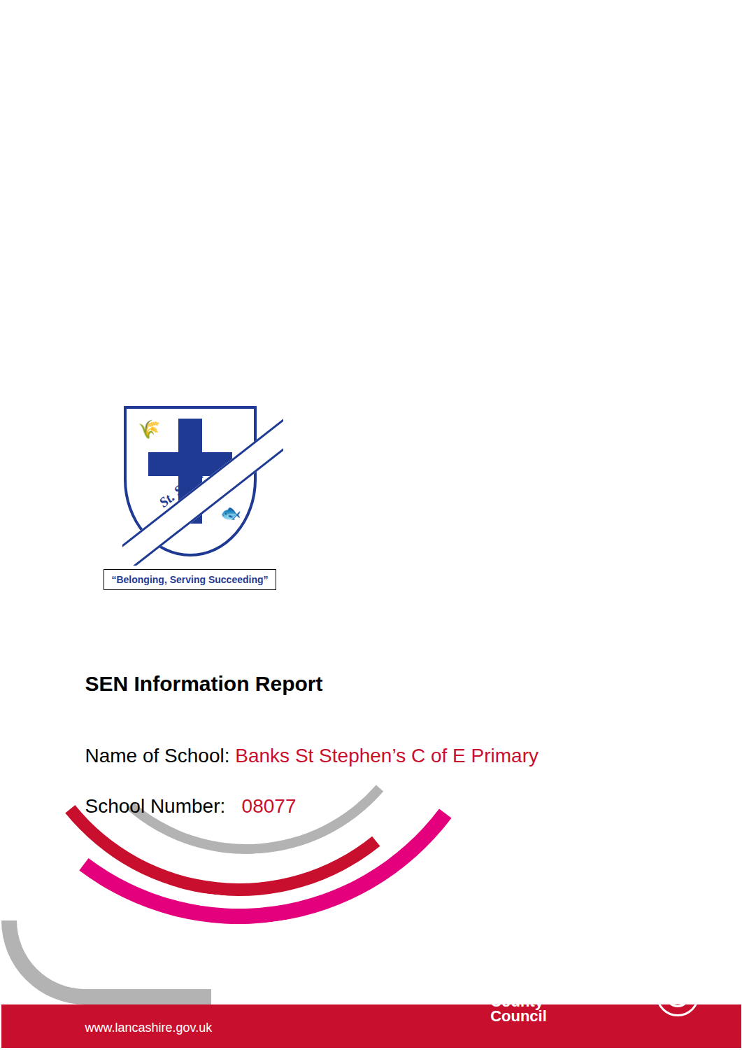🌾
🐟
St. Stephen’s
“Belonging, Serving Succeeding”
SEN Information Report
Name of School: Banks St Stephen’s C of E Primary
School Number: 08077
www.lancashire.gov.uk
Lancashire
County
Council